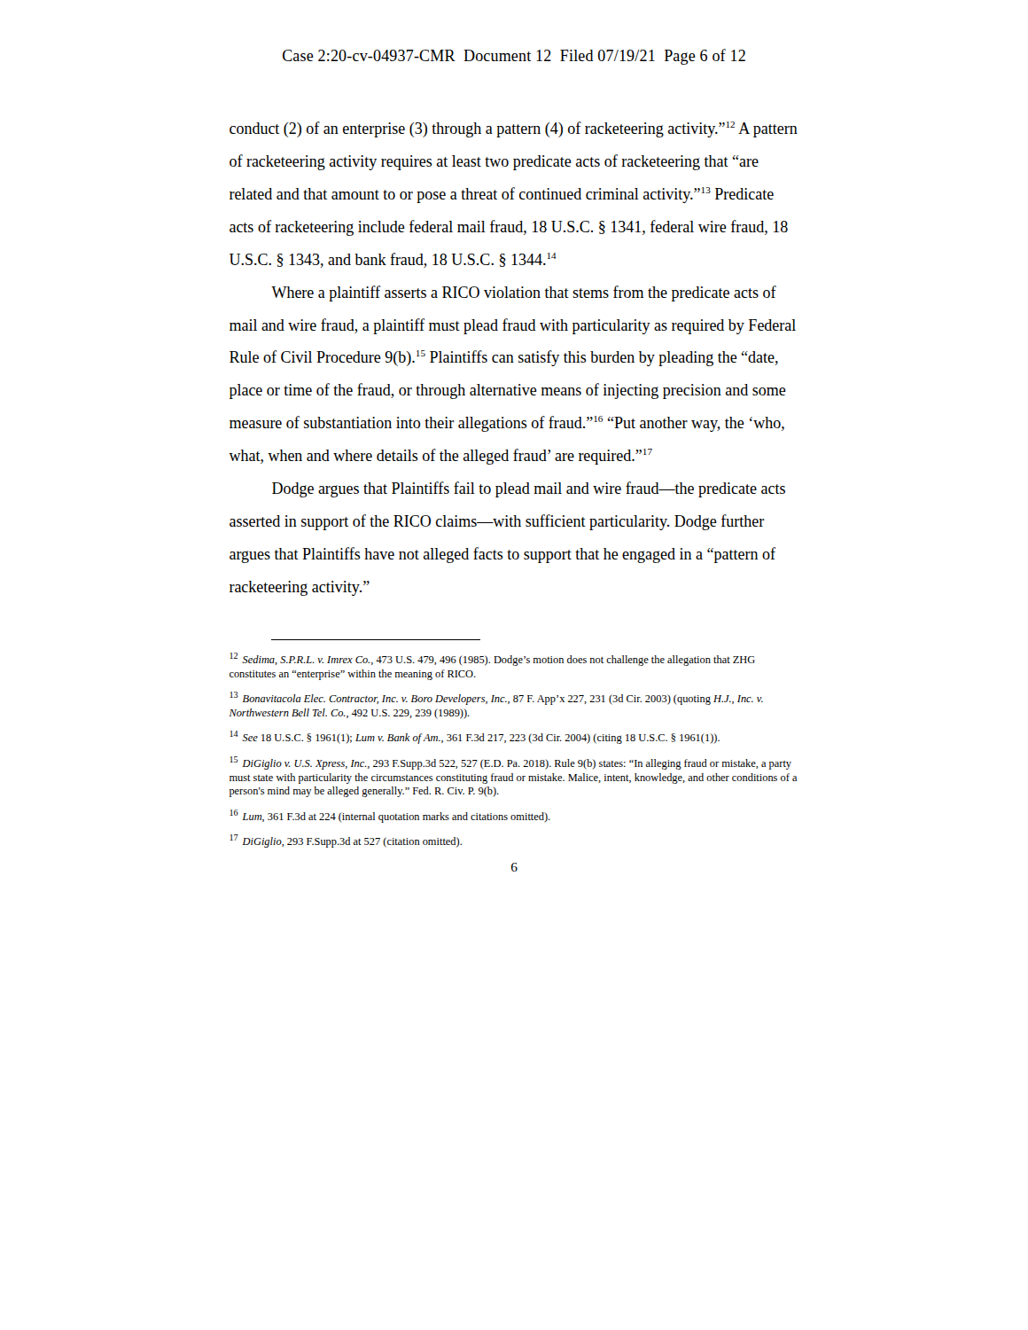Case 2:20-cv-04937-CMR Document 12 Filed 07/19/21 Page 6 of 12
conduct (2) of an enterprise (3) through a pattern (4) of racketeering activity.”12 A pattern of racketeering activity requires at least two predicate acts of racketeering that “are related and that amount to or pose a threat of continued criminal activity.”13 Predicate acts of racketeering include federal mail fraud, 18 U.S.C. § 1341, federal wire fraud, 18 U.S.C. § 1343, and bank fraud, 18 U.S.C. § 1344.14
Where a plaintiff asserts a RICO violation that stems from the predicate acts of mail and wire fraud, a plaintiff must plead fraud with particularity as required by Federal Rule of Civil Procedure 9(b).15 Plaintiffs can satisfy this burden by pleading the “date, place or time of the fraud, or through alternative means of injecting precision and some measure of substantiation into their allegations of fraud.”16 “Put another way, the ‘who, what, when and where details of the alleged fraud’ are required.”17
Dodge argues that Plaintiffs fail to plead mail and wire fraud—the predicate acts asserted in support of the RICO claims—with sufficient particularity. Dodge further argues that Plaintiffs have not alleged facts to support that he engaged in a “pattern of racketeering activity.”
12 Sedima, S.P.R.L. v. Imrex Co., 473 U.S. 479, 496 (1985). Dodge’s motion does not challenge the allegation that ZHG constitutes an “enterprise” within the meaning of RICO.
13 Bonavitacola Elec. Contractor, Inc. v. Boro Developers, Inc., 87 F. App’x 227, 231 (3d Cir. 2003) (quoting H.J., Inc. v. Northwestern Bell Tel. Co., 492 U.S. 229, 239 (1989)).
14 See 18 U.S.C. § 1961(1); Lum v. Bank of Am., 361 F.3d 217, 223 (3d Cir. 2004) (citing 18 U.S.C. § 1961(1)).
15 DiGiglio v. U.S. Xpress, Inc., 293 F.Supp.3d 522, 527 (E.D. Pa. 2018). Rule 9(b) states: “In alleging fraud or mistake, a party must state with particularity the circumstances constituting fraud or mistake. Malice, intent, knowledge, and other conditions of a person's mind may be alleged generally.” Fed. R. Civ. P. 9(b).
16 Lum, 361 F.3d at 224 (internal quotation marks and citations omitted).
17 DiGiglio, 293 F.Supp.3d at 527 (citation omitted).
6